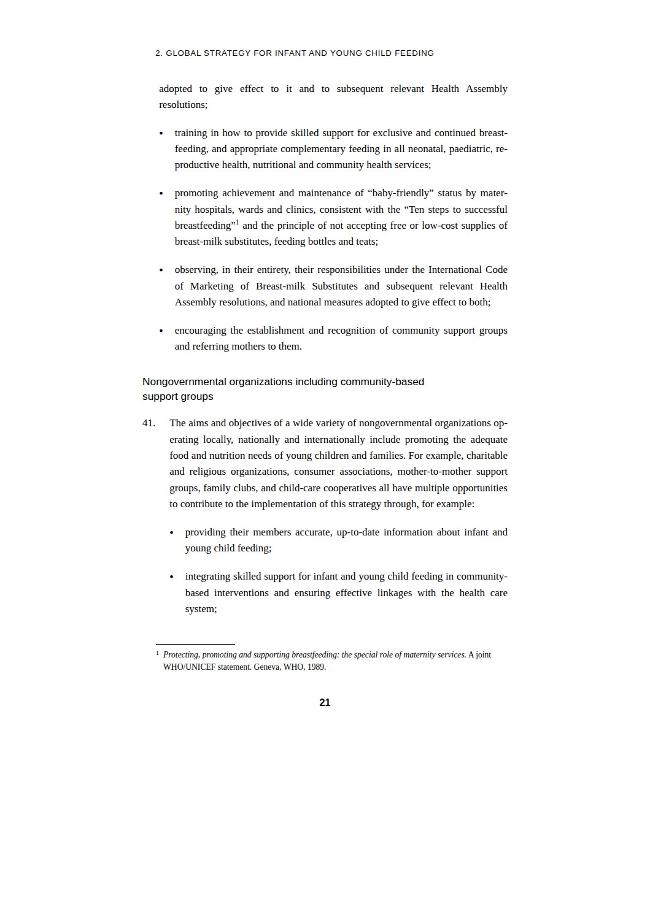2. Global strategy for infant and young child feeding
adopted to give effect to it and to subsequent relevant Health Assembly resolutions;
training in how to provide skilled support for exclusive and continued breastfeeding, and appropriate complementary feeding in all neonatal, paediatric, reproductive health, nutritional and community health services;
promoting achievement and maintenance of “baby-friendly” status by maternity hospitals, wards and clinics, consistent with the “Ten steps to successful breastfeeding”1 and the principle of not accepting free or low-cost supplies of breast-milk substitutes, feeding bottles and teats;
observing, in their entirety, their responsibilities under the International Code of Marketing of Breast-milk Substitutes and subsequent relevant Health Assembly resolutions, and national measures adopted to give effect to both;
encouraging the establishment and recognition of community support groups and referring mothers to them.
Nongovernmental organizations including community-based
support groups
41. The aims and objectives of a wide variety of nongovernmental organizations operating locally, nationally and internationally include promoting the adequate food and nutrition needs of young children and families. For example, charitable and religious organizations, consumer associations, mother-to-mother support groups, family clubs, and child-care cooperatives all have multiple opportunities to contribute to the implementation of this strategy through, for example:
providing their members accurate, up-to-date information about infant and young child feeding;
integrating skilled support for infant and young child feeding in community-based interventions and ensuring effective linkages with the health care system;
1 Protecting, promoting and supporting breastfeeding: the special role of maternity services. A joint WHO/UNICEF statement. Geneva, WHO, 1989.
21